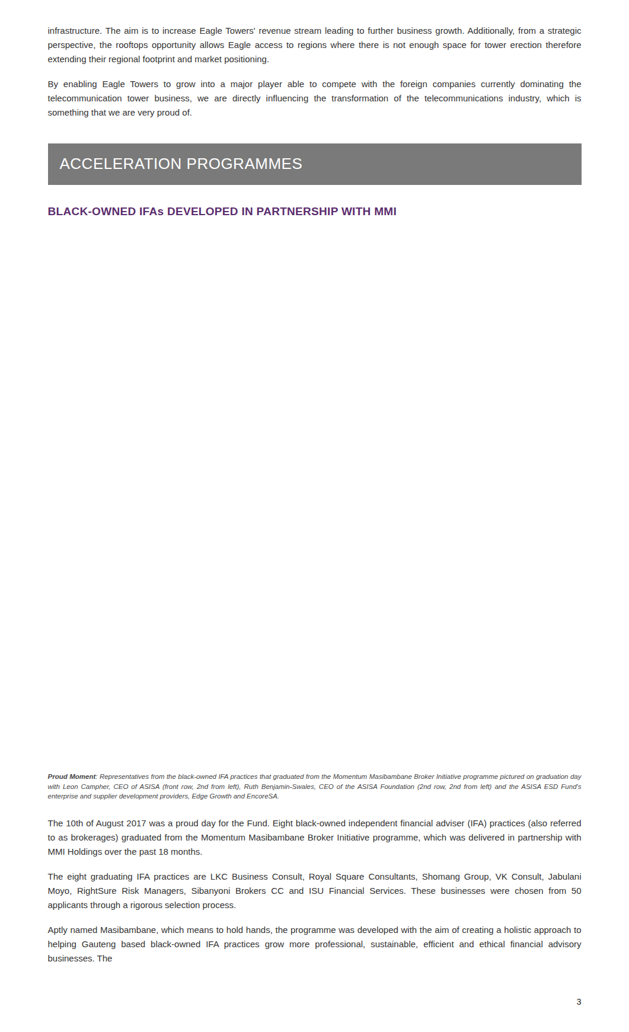infrastructure. The aim is to increase Eagle Towers' revenue stream leading to further business growth. Additionally, from a strategic perspective, the rooftops opportunity allows Eagle access to regions where there is not enough space for tower erection therefore extending their regional footprint and market positioning.
By enabling Eagle Towers to grow into a major player able to compete with the foreign companies currently dominating the telecommunication tower business, we are directly influencing the transformation of the telecommunications industry, which is something that we are very proud of.
ACCELERATION PROGRAMMES
BLACK-OWNED IFAs DEVELOPED IN PARTNERSHIP WITH MMI
Proud Moment: Representatives from the black-owned IFA practices that graduated from the Momentum Masibambane Broker Initiative programme pictured on graduation day with Leon Campher, CEO of ASISA (front row, 2nd from left), Ruth Benjamin-Swales, CEO of the ASISA Foundation (2nd row, 2nd from left) and the ASISA ESD Fund's enterprise and supplier development providers, Edge Growth and EncoreSA.
The 10th of August 2017 was a proud day for the Fund. Eight black-owned independent financial adviser (IFA) practices (also referred to as brokerages) graduated from the Momentum Masibambane Broker Initiative programme, which was delivered in partnership with MMI Holdings over the past 18 months.
The eight graduating IFA practices are LKC Business Consult, Royal Square Consultants, Shomang Group, VK Consult, Jabulani Moyo, RightSure Risk Managers, Sibanyoni Brokers CC and ISU Financial Services. These businesses were chosen from 50 applicants through a rigorous selection process.
Aptly named Masibambane, which means to hold hands, the programme was developed with the aim of creating a holistic approach to helping Gauteng based black-owned IFA practices grow more professional, sustainable, efficient and ethical financial advisory businesses. The
3